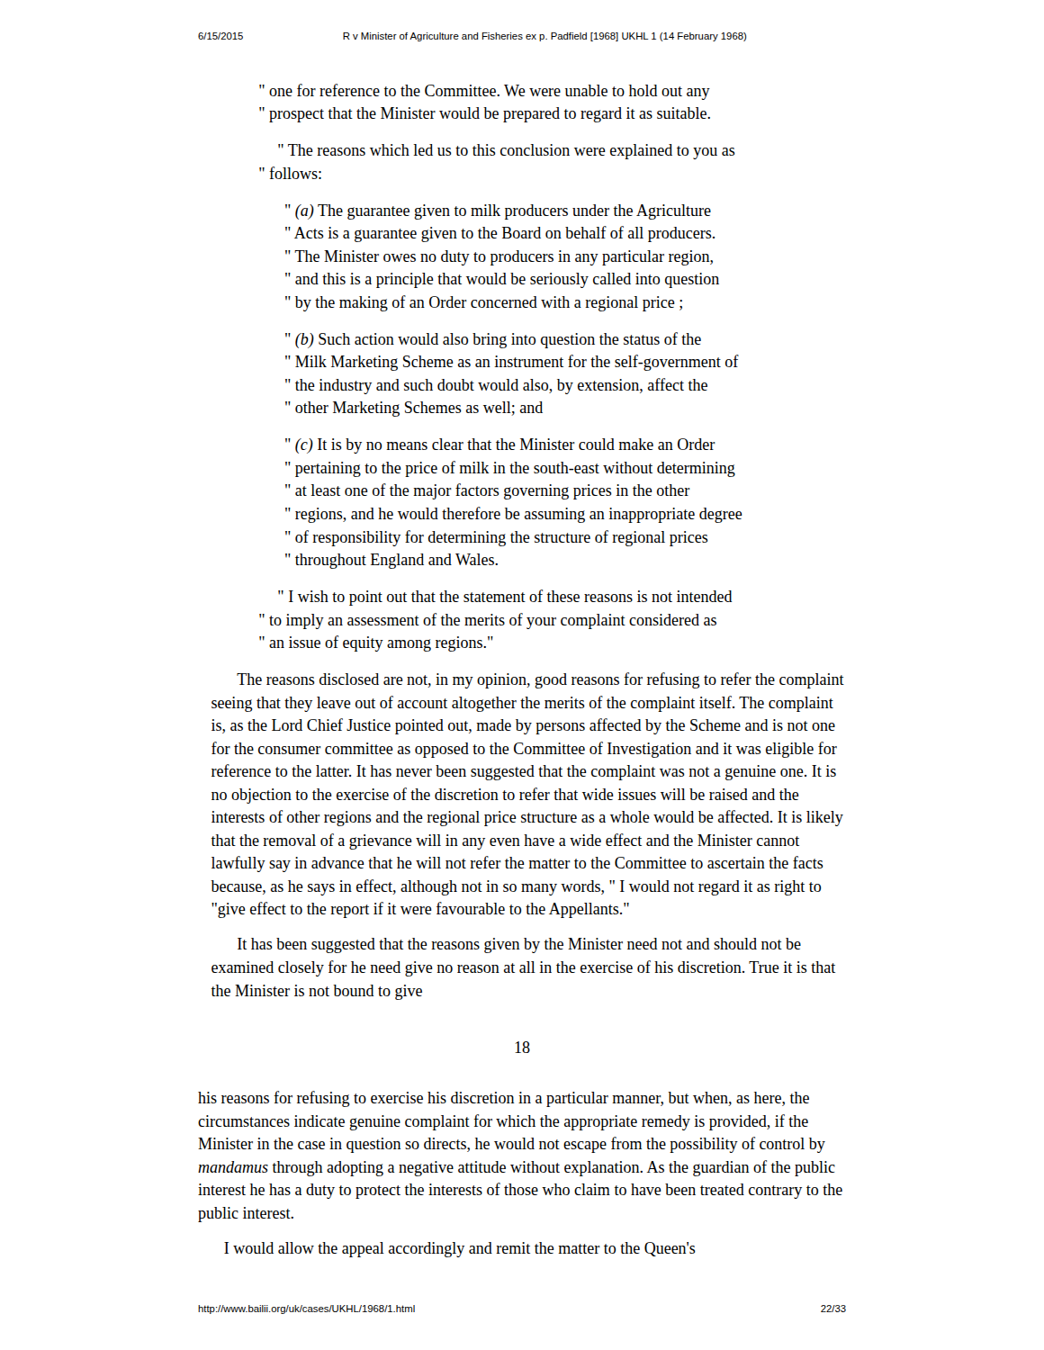6/15/2015
R v Minister of Agriculture and Fisheries ex p. Padfield [1968] UKHL 1 (14 February 1968)
" one for reference to the Committee. We were unable to hold out any
" prospect that the Minister would be prepared to regard it as suitable.
" The reasons which led us to this conclusion were explained to you as
" follows:
" (a) The guarantee given to milk producers under the Agriculture
" Acts is a guarantee given to the Board on behalf of all producers.
" The Minister owes no duty to producers in any particular region,
" and this is a principle that would be seriously called into question
" by the making of an Order concerned with a regional price ;
" (b) Such action would also bring into question the status of the
" Milk Marketing Scheme as an instrument for the self-government of
" the industry and such doubt would also, by extension, affect the
" other Marketing Schemes as well; and
" (c) It is by no means clear that the Minister could make an Order
" pertaining to the price of milk in the south-east without determining
" at least one of the major factors governing prices in the other
" regions, and he would therefore be assuming an inappropriate degree
" of responsibility for determining the structure of regional prices
" throughout England and Wales.
" I wish to point out that the statement of these reasons is not intended
" to imply an assessment of the merits of your complaint considered as
" an issue of equity among regions."
The reasons disclosed are not, in my opinion, good reasons for refusing to refer the complaint seeing that they leave out of account altogether the merits of the complaint itself. The complaint is, as the Lord Chief Justice pointed out, made by persons affected by the Scheme and is not one for the consumer committee as opposed to the Committee of Investigation and it was eligible for reference to the latter. It has never been suggested that the complaint was not a genuine one. It is no objection to the exercise of the discretion to refer that wide issues will be raised and the interests of other regions and the regional price structure as a whole would be affected. It is likely that the removal of a grievance will in any even have a wide effect and the Minister cannot lawfully say in advance that he will not refer the matter to the Committee to ascertain the facts because, as he says in effect, although not in so many words, " I would not regard it as right to "give effect to the report if it were favourable to the Appellants."
It has been suggested that the reasons given by the Minister need not and should not be examined closely for he need give no reason at all in the exercise of his discretion. True it is that the Minister is not bound to give
18
his reasons for refusing to exercise his discretion in a particular manner, but when, as here, the circumstances indicate genuine complaint for which the appropriate remedy is provided, if the Minister in the case in question so directs, he would not escape from the possibility of control by mandamus through adopting a negative attitude without explanation. As the guardian of the public interest he has a duty to protect the interests of those who claim to have been treated contrary to the public interest.
I would allow the appeal accordingly and remit the matter to the Queen's
http://www.bailii.org/uk/cases/UKHL/1968/1.html
22/33